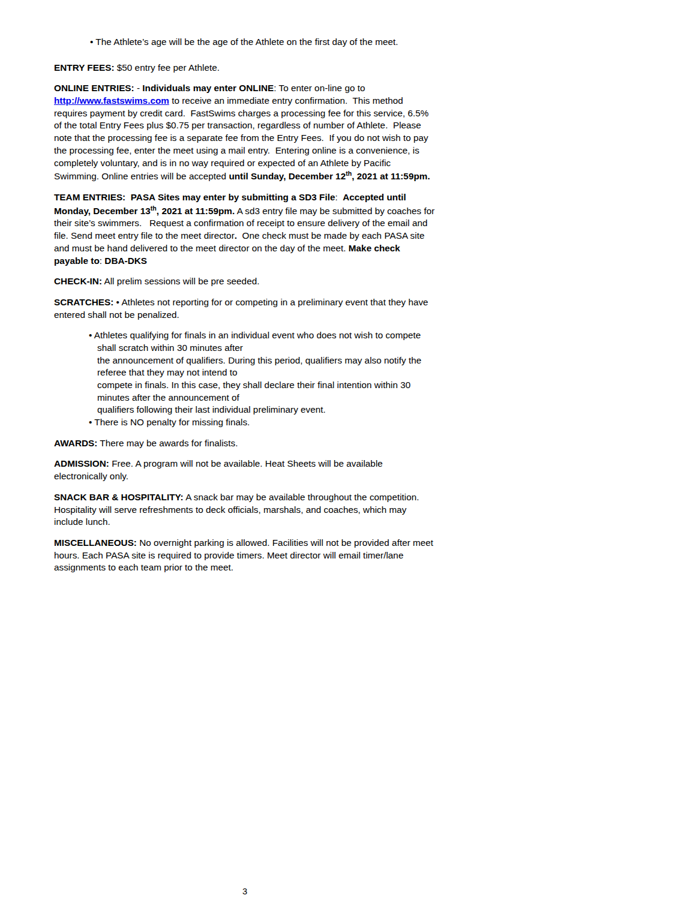• The Athlete’s age will be the age of the Athlete on the first day of the meet.
ENTRY FEES: $50 entry fee per Athlete.
ONLINE ENTRIES: - Individuals may enter ONLINE: To enter on-line go to http://www.fastswims.com to receive an immediate entry confirmation. This method requires payment by credit card. FastSwims charges a processing fee for this service, 6.5% of the total Entry Fees plus $0.75 per transaction, regardless of number of Athlete. Please note that the processing fee is a separate fee from the Entry Fees. If you do not wish to pay the processing fee, enter the meet using a mail entry. Entering online is a convenience, is completely voluntary, and is in no way required or expected of an Athlete by Pacific Swimming. Online entries will be accepted until Sunday, December 12th, 2021 at 11:59pm.
TEAM ENTRIES: PASA Sites may enter by submitting a SD3 File: Accepted until Monday, December 13th, 2021 at 11:59pm. A sd3 entry file may be submitted by coaches for their site’s swimmers. Request a confirmation of receipt to ensure delivery of the email and file. Send meet entry file to the meet director. One check must be made by each PASA site and must be hand delivered to the meet director on the day of the meet. Make check payable to: DBA-DKS
CHECK-IN: All prelim sessions will be pre seeded.
SCRATCHES: • Athletes not reporting for or competing in a preliminary event that they have entered shall not be penalized.
• Athletes qualifying for finals in an individual event who does not wish to compete shall scratch within 30 minutes after
the announcement of qualifiers. During this period, qualifiers may also notify the referee that they may not intend to
compete in finals. In this case, they shall declare their final intention within 30 minutes after the announcement of
qualifiers following their last individual preliminary event.
• There is NO penalty for missing finals.
AWARDS: There may be awards for finalists.
ADMISSION: Free. A program will not be available. Heat Sheets will be available electronically only.
SNACK BAR & HOSPITALITY: A snack bar may be available throughout the competition. Hospitality will serve refreshments to deck officials, marshals, and coaches, which may include lunch.
MISCELLANEOUS: No overnight parking is allowed. Facilities will not be provided after meet hours. Each PASA site is required to provide timers. Meet director will email timer/lane assignments to each team prior to the meet.
3